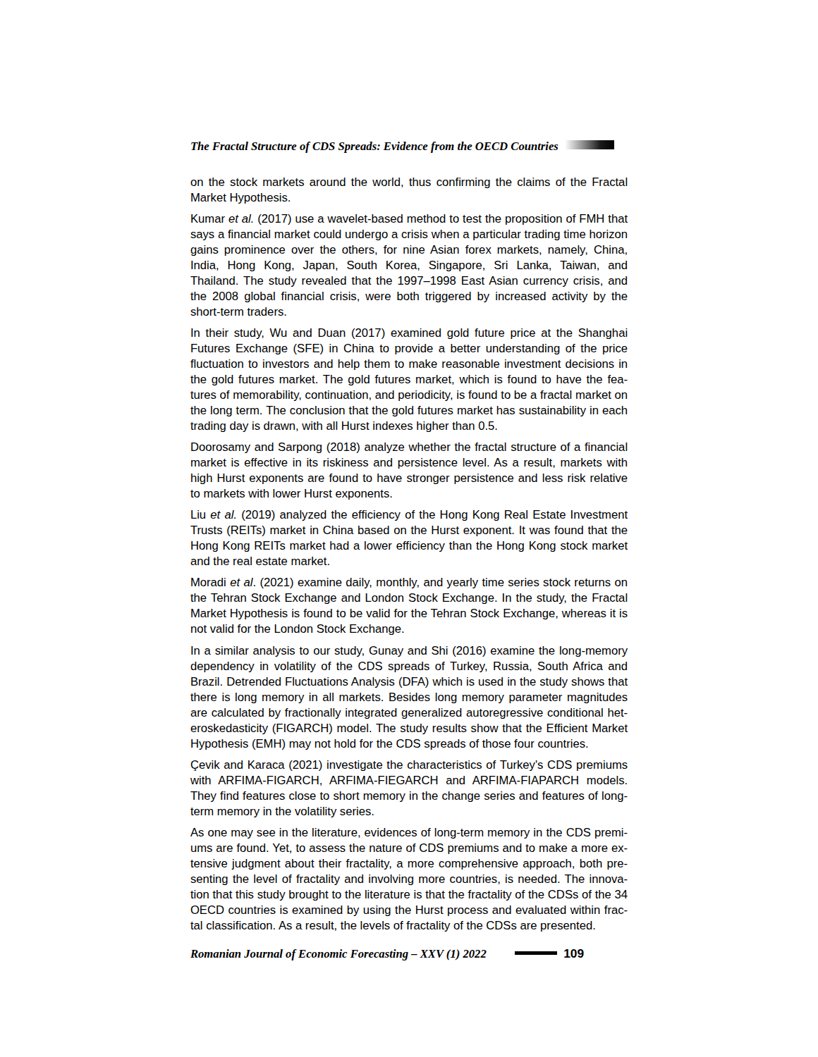The Fractal Structure of CDS Spreads: Evidence from the OECD Countries
on the stock markets around the world, thus confirming the claims of the Fractal Market Hypothesis.
Kumar et al. (2017) use a wavelet-based method to test the proposition of FMH that says a financial market could undergo a crisis when a particular trading time horizon gains prominence over the others, for nine Asian forex markets, namely, China, India, Hong Kong, Japan, South Korea, Singapore, Sri Lanka, Taiwan, and Thailand. The study revealed that the 1997–1998 East Asian currency crisis, and the 2008 global financial crisis, were both triggered by increased activity by the short-term traders.
In their study, Wu and Duan (2017) examined gold future price at the Shanghai Futures Exchange (SFE) in China to provide a better understanding of the price fluctuation to investors and help them to make reasonable investment decisions in the gold futures market. The gold futures market, which is found to have the features of memorability, continuation, and periodicity, is found to be a fractal market on the long term. The conclusion that the gold futures market has sustainability in each trading day is drawn, with all Hurst indexes higher than 0.5.
Doorosamy and Sarpong (2018) analyze whether the fractal structure of a financial market is effective in its riskiness and persistence level. As a result, markets with high Hurst exponents are found to have stronger persistence and less risk relative to markets with lower Hurst exponents.
Liu et al. (2019) analyzed the efficiency of the Hong Kong Real Estate Investment Trusts (REITs) market in China based on the Hurst exponent. It was found that the Hong Kong REITs market had a lower efficiency than the Hong Kong stock market and the real estate market.
Moradi et al. (2021) examine daily, monthly, and yearly time series stock returns on the Tehran Stock Exchange and London Stock Exchange. In the study, the Fractal Market Hypothesis is found to be valid for the Tehran Stock Exchange, whereas it is not valid for the London Stock Exchange.
In a similar analysis to our study, Gunay and Shi (2016) examine the long-memory dependency in volatility of the CDS spreads of Turkey, Russia, South Africa and Brazil. Detrended Fluctuations Analysis (DFA) which is used in the study shows that there is long memory in all markets. Besides long memory parameter magnitudes are calculated by fractionally integrated generalized autoregressive conditional heteroskedasticity (FIGARCH) model. The study results show that the Efficient Market Hypothesis (EMH) may not hold for the CDS spreads of those four countries.
Çevik and Karaca (2021) investigate the characteristics of Turkey's CDS premiums with ARFIMA-FIGARCH, ARFIMA-FIEGARCH and ARFIMA-FIAPARCH models. They find features close to short memory in the change series and features of long-term memory in the volatility series.
As one may see in the literature, evidences of long-term memory in the CDS premiums are found. Yet, to assess the nature of CDS premiums and to make a more extensive judgment about their fractality, a more comprehensive approach, both presenting the level of fractality and involving more countries, is needed. The innovation that this study brought to the literature is that the fractality of the CDSs of the 34 OECD countries is examined by using the Hurst process and evaluated within fractal classification. As a result, the levels of fractality of the CDSs are presented.
Romanian Journal of Economic Forecasting – XXV (1) 2022 109